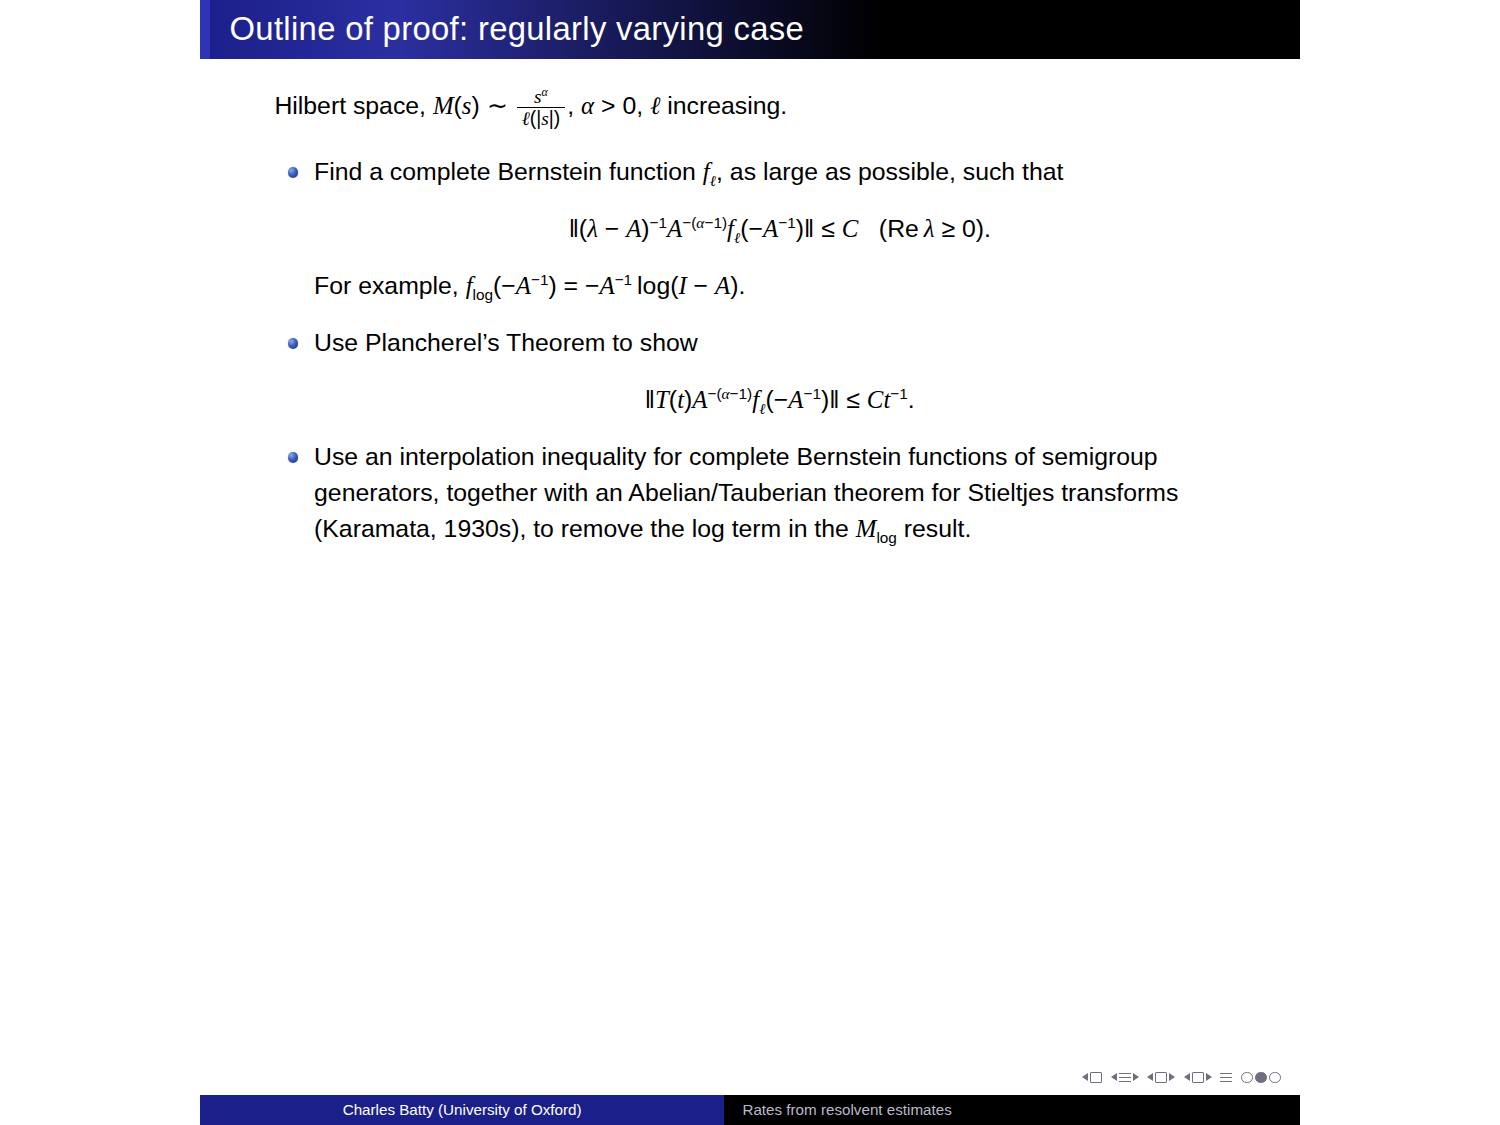Outline of proof: regularly varying case
Hilbert space, M(s) ∼ sα ℓ(|s|), α > 0, ℓ increasing.
Find a complete Bernstein function fℓ, as large as possible, such that
‖(λ − A)−1A−(α−1)fℓ(−A−1)‖ ≤ C (Re λ ≥ 0).
For example, flog(−A−1) = −A−1 log(I − A).
Use Plancherel’s Theorem to show
‖T(t)A−(α−1)fℓ(−A−1)‖ ≤ Ct−1.
Use an interpolation inequality for complete Bernstein functions of semigroup generators, together with an Abelian/Tauberian theorem for Stieltjes transforms (Karamata, 1930s), to remove the log term in the Mlog result.
Charles Batty (University of Oxford)
Rates from resolvent estimates